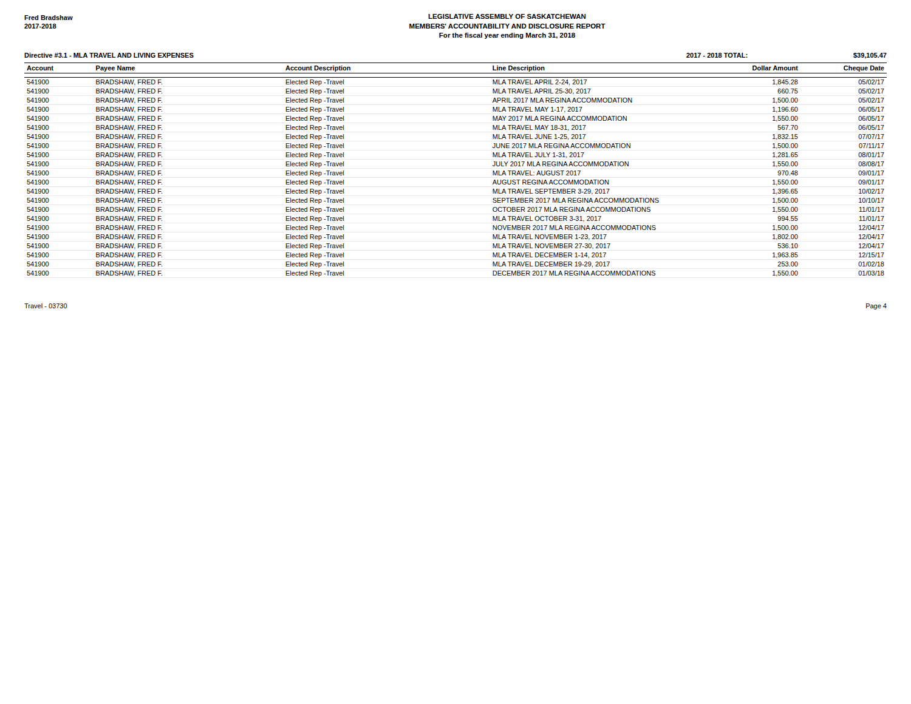Fred Bradshaw
2017-2018
LEGISLATIVE ASSEMBLY OF SASKATCHEWAN
MEMBERS' ACCOUNTABILITY AND DISCLOSURE REPORT
For the fiscal year ending March 31, 2018
Directive #3.1 - MLA TRAVEL AND LIVING EXPENSES
2017 - 2018 TOTAL: $39,105.47
| Account | Payee Name | Account Description | Line Description | Dollar Amount | Cheque Date |
| --- | --- | --- | --- | --- | --- |
| 541900 | BRADSHAW, FRED F. | Elected Rep -Travel | MLA TRAVEL APRIL 2-24, 2017 | 1,845.28 | 05/02/17 |
| 541900 | BRADSHAW, FRED F. | Elected Rep -Travel | MLA TRAVEL APRIL 25-30, 2017 | 660.75 | 05/02/17 |
| 541900 | BRADSHAW, FRED F. | Elected Rep -Travel | APRIL 2017 MLA REGINA ACCOMMODATION | 1,500.00 | 05/02/17 |
| 541900 | BRADSHAW, FRED F. | Elected Rep -Travel | MLA TRAVEL MAY 1-17, 2017 | 1,196.60 | 06/05/17 |
| 541900 | BRADSHAW, FRED F. | Elected Rep -Travel | MAY 2017 MLA REGINA ACCOMMODATION | 1,550.00 | 06/05/17 |
| 541900 | BRADSHAW, FRED F. | Elected Rep -Travel | MLA TRAVEL MAY 18-31, 2017 | 567.70 | 06/05/17 |
| 541900 | BRADSHAW, FRED F. | Elected Rep -Travel | MLA TRAVEL JUNE 1-25, 2017 | 1,832.15 | 07/07/17 |
| 541900 | BRADSHAW, FRED F. | Elected Rep -Travel | JUNE 2017 MLA REGINA ACCOMMODATION | 1,500.00 | 07/11/17 |
| 541900 | BRADSHAW, FRED F. | Elected Rep -Travel | MLA TRAVEL JULY 1-31, 2017 | 1,281.65 | 08/01/17 |
| 541900 | BRADSHAW, FRED F. | Elected Rep -Travel | JULY 2017 MLA REGINA ACCOMMODATION | 1,550.00 | 08/08/17 |
| 541900 | BRADSHAW, FRED F. | Elected Rep -Travel | MLA TRAVEL: AUGUST 2017 | 970.48 | 09/01/17 |
| 541900 | BRADSHAW, FRED F. | Elected Rep -Travel | AUGUST REGINA ACCOMMODATION | 1,550.00 | 09/01/17 |
| 541900 | BRADSHAW, FRED F. | Elected Rep -Travel | MLA TRAVEL SEPTEMBER 3-29, 2017 | 1,396.65 | 10/02/17 |
| 541900 | BRADSHAW, FRED F. | Elected Rep -Travel | SEPTEMBER 2017 MLA REGINA ACCOMMODATIONS | 1,500.00 | 10/10/17 |
| 541900 | BRADSHAW, FRED F. | Elected Rep -Travel | OCTOBER 2017 MLA REGINA ACCOMMODATIONS | 1,550.00 | 11/01/17 |
| 541900 | BRADSHAW, FRED F. | Elected Rep -Travel | MLA TRAVEL OCTOBER 3-31, 2017 | 994.55 | 11/01/17 |
| 541900 | BRADSHAW, FRED F. | Elected Rep -Travel | NOVEMBER 2017 MLA REGINA ACCOMMODATIONS | 1,500.00 | 12/04/17 |
| 541900 | BRADSHAW, FRED F. | Elected Rep -Travel | MLA TRAVEL NOVEMBER 1-23, 2017 | 1,802.00 | 12/04/17 |
| 541900 | BRADSHAW, FRED F. | Elected Rep -Travel | MLA TRAVEL NOVEMBER 27-30, 2017 | 536.10 | 12/04/17 |
| 541900 | BRADSHAW, FRED F. | Elected Rep -Travel | MLA TRAVEL DECEMBER 1-14, 2017 | 1,963.85 | 12/15/17 |
| 541900 | BRADSHAW, FRED F. | Elected Rep -Travel | MLA TRAVEL DECEMBER 19-29, 2017 | 253.00 | 01/02/18 |
| 541900 | BRADSHAW, FRED F. | Elected Rep -Travel | DECEMBER 2017 MLA REGINA ACCOMMODATIONS | 1,550.00 | 01/03/18 |
Travel - 03730
Page 4